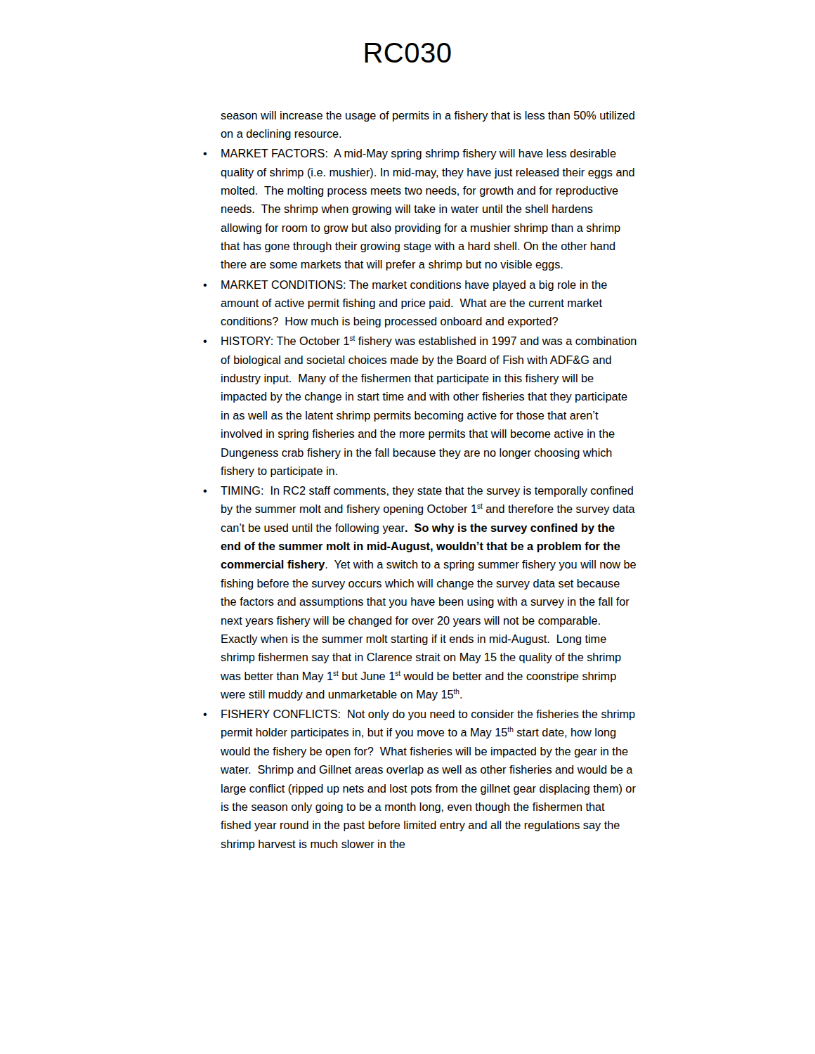RC030
season will increase the usage of permits in a fishery that is less than 50% utilized on a declining resource.
MARKET FACTORS: A mid-May spring shrimp fishery will have less desirable quality of shrimp (i.e. mushier). In mid-may, they have just released their eggs and molted. The molting process meets two needs, for growth and for reproductive needs. The shrimp when growing will take in water until the shell hardens allowing for room to grow but also providing for a mushier shrimp than a shrimp that has gone through their growing stage with a hard shell. On the other hand there are some markets that will prefer a shrimp but no visible eggs.
MARKET CONDITIONS: The market conditions have played a big role in the amount of active permit fishing and price paid. What are the current market conditions? How much is being processed onboard and exported?
HISTORY: The October 1st fishery was established in 1997 and was a combination of biological and societal choices made by the Board of Fish with ADF&G and industry input. Many of the fishermen that participate in this fishery will be impacted by the change in start time and with other fisheries that they participate in as well as the latent shrimp permits becoming active for those that aren’t involved in spring fisheries and the more permits that will become active in the Dungeness crab fishery in the fall because they are no longer choosing which fishery to participate in.
TIMING: In RC2 staff comments, they state that the survey is temporally confined by the summer molt and fishery opening October 1st and therefore the survey data can’t be used until the following year. So why is the survey confined by the end of the summer molt in mid-August, wouldn’t that be a problem for the commercial fishery. Yet with a switch to a spring summer fishery you will now be fishing before the survey occurs which will change the survey data set because the factors and assumptions that you have been using with a survey in the fall for next years fishery will be changed for over 20 years will not be comparable. Exactly when is the summer molt starting if it ends in mid-August. Long time shrimp fishermen say that in Clarence strait on May 15 the quality of the shrimp was better than May 1st but June 1st would be better and the coonstripe shrimp were still muddy and unmarketable on May 15th.
FISHERY CONFLICTS: Not only do you need to consider the fisheries the shrimp permit holder participates in, but if you move to a May 15th start date, how long would the fishery be open for? What fisheries will be impacted by the gear in the water. Shrimp and Gillnet areas overlap as well as other fisheries and would be a large conflict (ripped up nets and lost pots from the gillnet gear displacing them) or is the season only going to be a month long, even though the fishermen that fished year round in the past before limited entry and all the regulations say the shrimp harvest is much slower in the